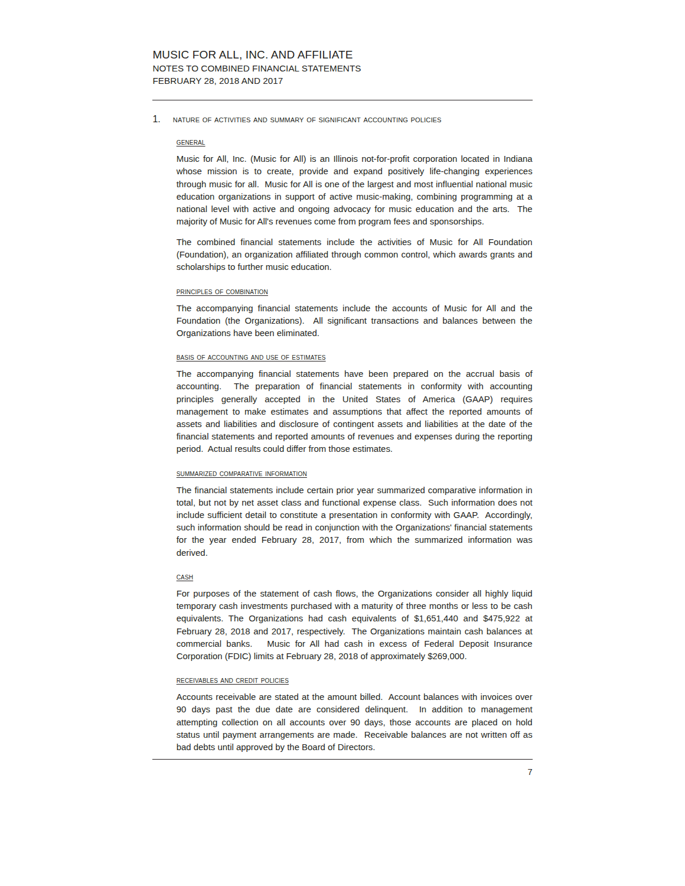MUSIC FOR ALL, INC. AND AFFILIATE
NOTES TO COMBINED FINANCIAL STATEMENTS
FEBRUARY 28, 2018 AND 2017
1.
Nature of Activities and Summary of Significant Accounting Policies
General
Music for All, Inc. (Music for All) is an Illinois not-for-profit corporation located in Indiana whose mission is to create, provide and expand positively life-changing experiences through music for all. Music for All is one of the largest and most influential national music education organizations in support of active music-making, combining programming at a national level with active and ongoing advocacy for music education and the arts. The majority of Music for All's revenues come from program fees and sponsorships.
The combined financial statements include the activities of Music for All Foundation (Foundation), an organization affiliated through common control, which awards grants and scholarships to further music education.
Principles of Combination
The accompanying financial statements include the accounts of Music for All and the Foundation (the Organizations). All significant transactions and balances between the Organizations have been eliminated.
Basis of Accounting and Use of Estimates
The accompanying financial statements have been prepared on the accrual basis of accounting. The preparation of financial statements in conformity with accounting principles generally accepted in the United States of America (GAAP) requires management to make estimates and assumptions that affect the reported amounts of assets and liabilities and disclosure of contingent assets and liabilities at the date of the financial statements and reported amounts of revenues and expenses during the reporting period. Actual results could differ from those estimates.
Summarized Comparative Information
The financial statements include certain prior year summarized comparative information in total, but not by net asset class and functional expense class. Such information does not include sufficient detail to constitute a presentation in conformity with GAAP. Accordingly, such information should be read in conjunction with the Organizations' financial statements for the year ended February 28, 2017, from which the summarized information was derived.
Cash
For purposes of the statement of cash flows, the Organizations consider all highly liquid temporary cash investments purchased with a maturity of three months or less to be cash equivalents. The Organizations had cash equivalents of $1,651,440 and $475,922 at February 28, 2018 and 2017, respectively. The Organizations maintain cash balances at commercial banks. Music for All had cash in excess of Federal Deposit Insurance Corporation (FDIC) limits at February 28, 2018 of approximately $269,000.
Receivables and Credit Policies
Accounts receivable are stated at the amount billed. Account balances with invoices over 90 days past the due date are considered delinquent. In addition to management attempting collection on all accounts over 90 days, those accounts are placed on hold status until payment arrangements are made. Receivable balances are not written off as bad debts until approved by the Board of Directors.
7